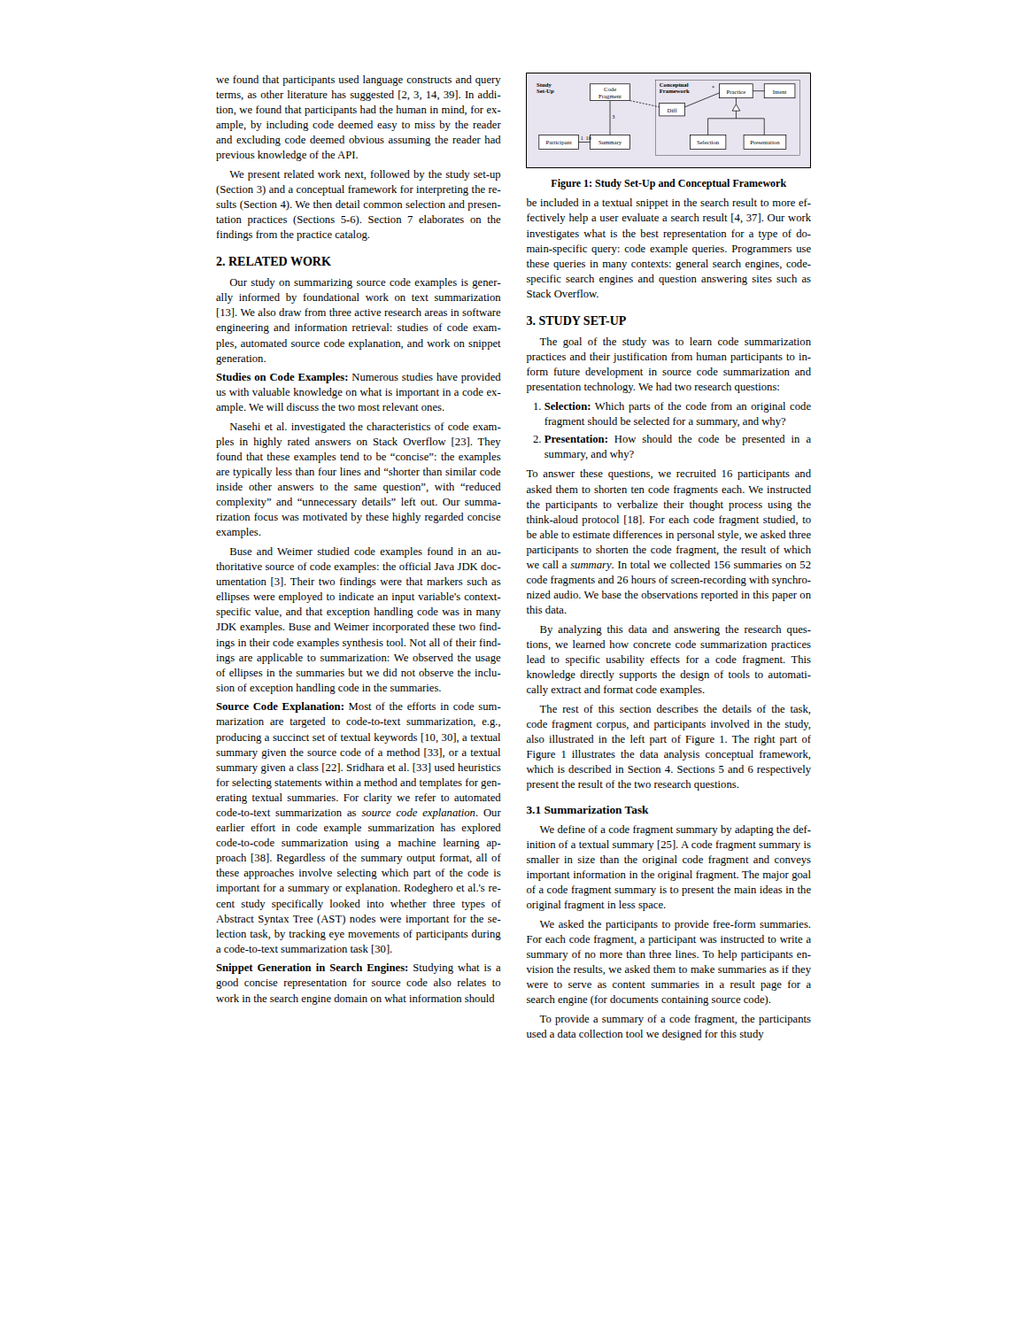we found that participants used language constructs and query terms, as other literature has suggested [2, 3, 14, 39]. In addition, we found that participants had the human in mind, for example, by including code deemed easy to miss by the reader and excluding code deemed obvious assuming the reader had previous knowledge of the API.
We present related work next, followed by the study set-up (Section 3) and a conceptual framework for interpreting the results (Section 4). We then detail common selection and presentation practices (Sections 5-6). Section 7 elaborates on the findings from the practice catalog.
2. RELATED WORK
Our study on summarizing source code examples is generally informed by foundational work on text summarization [13]. We also draw from three active research areas in software engineering and information retrieval: studies of code examples, automated source code explanation, and work on snippet generation.
Studies on Code Examples: Numerous studies have provided us with valuable knowledge on what is important in a code example. We will discuss the two most relevant ones.
Nasehi et al. investigated the characteristics of code examples in highly rated answers on Stack Overflow [23]. They found that these examples tend to be “concise”: the examples are typically less than four lines and “shorter than similar code inside other answers to the same question”, with “reduced complexity” and “unnecessary details” left out. Our summarization focus was motivated by these highly regarded concise examples.
Buse and Weimer studied code examples found in an authoritative source of code examples: the official Java JDK documentation [3]. Their two findings were that markers such as ellipses were employed to indicate an input variable's context-specific value, and that exception handling code was in many JDK examples. Buse and Weimer incorporated these two findings in their code examples synthesis tool. Not all of their findings are applicable to summarization: We observed the usage of ellipses in the summaries but we did not observe the inclusion of exception handling code in the summaries.
Source Code Explanation: Most of the efforts in code summarization are targeted to code-to-text summarization, e.g., producing a succinct set of textual keywords [10, 30], a textual summary given the source code of a method [33], or a textual summary given a class [22]. Sridhara et al. [33] used heuristics for selecting statements within a method and templates for generating textual summaries. For clarity we refer to automated code-to-text summarization as source code explanation. Our earlier effort in code example summarization has explored code-to-code summarization using a machine learning approach [38]. Regardless of the summary output format, all of these approaches involve selecting which part of the code is important for a summary or explanation. Rodeghero et al.'s recent study specifically looked into whether three types of Abstract Syntax Tree (AST) nodes were important for the selection task, by tracking eye movements of participants during a code-to-text summarization task [30].
Snippet Generation in Search Engines: Studying what is a good concise representation for source code also relates to work in the search engine domain on what information should
Study Set-Up Conceptual Framework Code Fragment Summary Participant 1 10 3 Diff Practice Intent * Selection Presentation
Figure 1: Study Set-Up and Conceptual Framework
be included in a textual snippet in the search result to more effectively help a user evaluate a search result [4, 37]. Our work investigates what is the best representation for a type of domain-specific query: code example queries. Programmers use these queries in many contexts: general search engines, code-specific search engines and question answering sites such as Stack Overflow.
3. STUDY SET-UP
The goal of the study was to learn code summarization practices and their justification from human participants to inform future development in source code summarization and presentation technology. We had two research questions:
Selection: Which parts of the code from an original code fragment should be selected for a summary, and why?
Presentation: How should the code be presented in a summary, and why?
To answer these questions, we recruited 16 participants and asked them to shorten ten code fragments each. We instructed the participants to verbalize their thought process using the think-aloud protocol [18]. For each code fragment studied, to be able to estimate differences in personal style, we asked three participants to shorten the code fragment, the result of which we call a summary. In total we collected 156 summaries on 52 code fragments and 26 hours of screen-recording with synchronized audio. We base the observations reported in this paper on this data.
By analyzing this data and answering the research questions, we learned how concrete code summarization practices lead to specific usability effects for a code fragment. This knowledge directly supports the design of tools to automatically extract and format code examples.
The rest of this section describes the details of the task, code fragment corpus, and participants involved in the study, also illustrated in the left part of Figure 1. The right part of Figure 1 illustrates the data analysis conceptual framework, which is described in Section 4. Sections 5 and 6 respectively present the result of the two research questions.
3.1 Summarization Task
We define of a code fragment summary by adapting the definition of a textual summary [25]. A code fragment summary is smaller in size than the original code fragment and conveys important information in the original fragment. The major goal of a code fragment summary is to present the main ideas in the original fragment in less space.
We asked the participants to provide free-form summaries. For each code fragment, a participant was instructed to write a summary of no more than three lines. To help participants envision the results, we asked them to make summaries as if they were to serve as content summaries in a result page for a search engine (for documents containing source code).
To provide a summary of a code fragment, the participants used a data collection tool we designed for this study